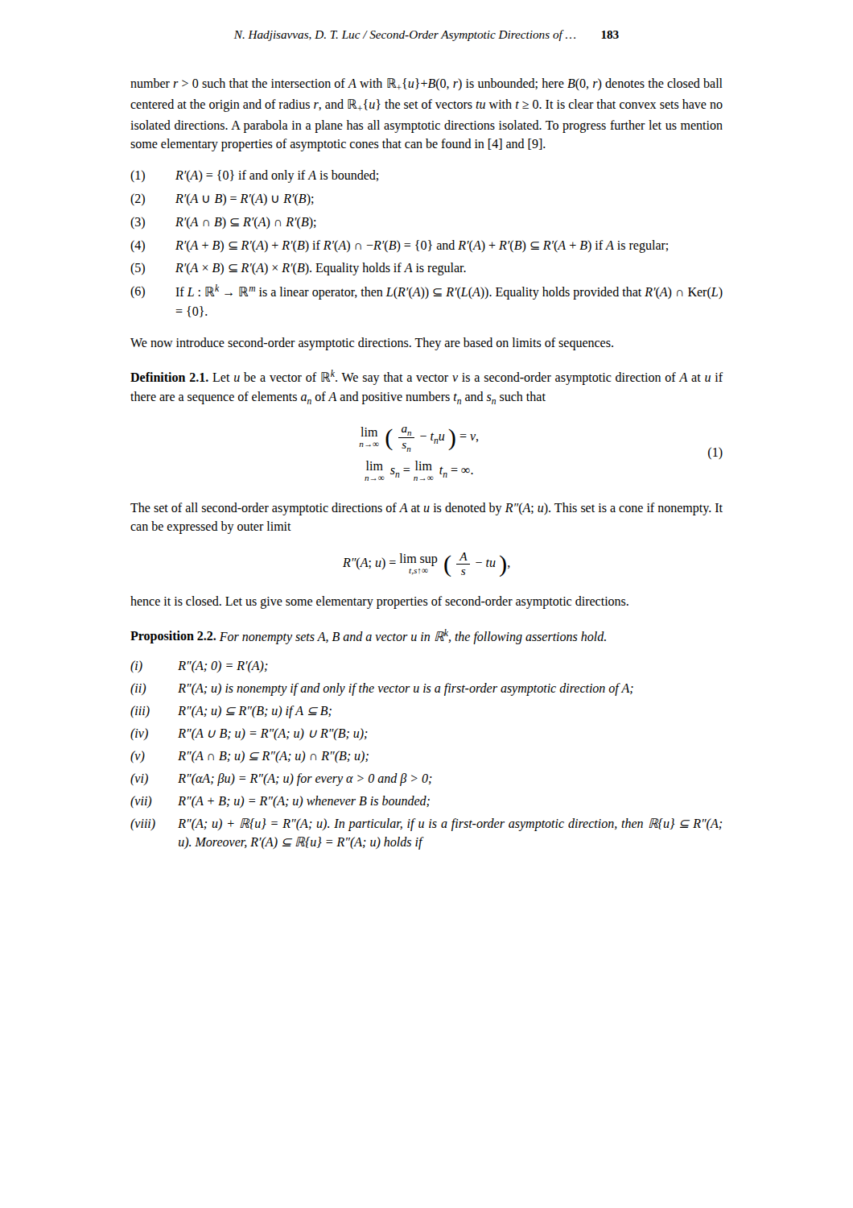N. Hadjisavvas, D. T. Luc / Second-Order Asymptotic Directions of …183
number r > 0 such that the intersection of A with ℝ+{u}+B(0, r) is unbounded; here B(0, r) denotes the closed ball centered at the origin and of radius r, and ℝ+{u} the set of vectors tu with t ≥ 0. It is clear that convex sets have no isolated directions. A parabola in a plane has all asymptotic directions isolated. To progress further let us mention some elementary properties of asymptotic cones that can be found in [4] and [9].
(1) R′(A) = {0} if and only if A is bounded;
(2) R′(A ∪ B) = R′(A) ∪ R′(B);
(3) R′(A ∩ B) ⊆ R′(A) ∩ R′(B);
(4) R′(A + B) ⊆ R′(A) + R′(B) if R′(A) ∩ −R′(B) = {0} and R′(A) + R′(B) ⊆ R′(A + B) if A is regular;
(5) R′(A × B) ⊆ R′(A) × R′(B). Equality holds if A is regular.
(6) If L : ℝk → ℝm is a linear operator, then L(R′(A)) ⊆ R′(L(A)). Equality holds provided that R′(A) ∩ Ker(L) = {0}.
We now introduce second-order asymptotic directions. They are based on limits of sequences.
Definition 2.1. Let u be a vector of ℝk. We say that a vector v is a second-order asymptotic direction of A at u if there are a sequence of elements an of A and positive numbers tn and sn such that
lim n→∞ ( an sn − tnu ) = v,
lim n→∞ sn = lim n→∞ tn = ∞.
(1)
The set of all second-order asymptotic directions of A at u is denoted by R″(A; u). This set is a cone if nonempty. It can be expressed by outer limit
R″(A; u) = lim sup t,s↑∞ ( As − tu ),
hence it is closed. Let us give some elementary properties of second-order asymptotic directions.
Proposition 2.2. For nonempty sets A, B and a vector u in ℝk, the following assertions hold.
(i) R″(A; 0) = R′(A);
(ii) R″(A; u) is nonempty if and only if the vector u is a first-order asymptotic direction of A;
(iii) R″(A; u) ⊆ R″(B; u) if A ⊆ B;
(iv) R″(A ∪ B; u) = R″(A; u) ∪ R″(B; u);
(v) R″(A ∩ B; u) ⊆ R″(A; u) ∩ R″(B; u);
(vi) R″(αA; βu) = R″(A; u) for every α > 0 and β > 0;
(vii) R″(A + B; u) = R″(A; u) whenever B is bounded;
(viii) R″(A; u) + ℝ{u} = R″(A; u). In particular, if u is a first-order asymptotic direction, then ℝ{u} ⊆ R″(A; u). Moreover, R′(A) ⊆ ℝ{u} = R″(A; u) holds if